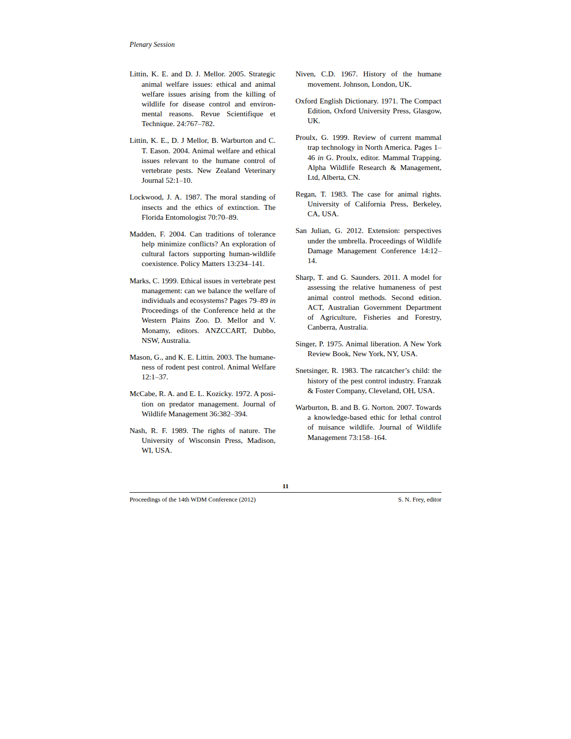Plenary Session
Littin, K. E. and D. J. Mellor. 2005. Strategic animal welfare issues: ethical and animal welfare issues arising from the killing of wildlife for disease control and environmental reasons. Revue Scientifique et Technique. 24:767–782.
Littin, K. E., D. J Mellor, B. Warburton and C. T. Eason. 2004. Animal welfare and ethical issues relevant to the humane control of vertebrate pests. New Zealand Veterinary Journal 52:1–10.
Lockwood, J. A. 1987. The moral standing of insects and the ethics of extinction. The Florida Entomologist 70:70–89.
Madden, F. 2004. Can traditions of tolerance help minimize conflicts? An exploration of cultural factors supporting human-wildlife coexistence. Policy Matters 13:234–141.
Marks, C. 1999. Ethical issues in vertebrate pest management: can we balance the welfare of individuals and ecosystems? Pages 79–89 in Proceedings of the Conference held at the Western Plains Zoo. D. Mellor and V. Monamy, editors. ANZCCART, Dubbo, NSW, Australia.
Mason, G., and K. E. Littin. 2003. The humaneness of rodent pest control. Animal Welfare 12:1–37.
McCabe, R. A. and E. L. Kozicky. 1972. A position on predator management. Journal of Wildlife Management 36:382–394.
Nash, R. F. 1989. The rights of nature. The University of Wisconsin Press, Madison, WI, USA.
Niven, C.D. 1967. History of the humane movement. Johnson, London, UK.
Oxford English Dictionary. 1971. The Compact Edition, Oxford University Press, Glasgow, UK.
Proulx, G. 1999. Review of current mammal trap technology in North America. Pages 1–46 in G. Proulx, editor. Mammal Trapping. Alpha Wildlife Research & Management, Ltd, Alberta, CN.
Regan, T. 1983. The case for animal rights. University of California Press, Berkeley, CA, USA.
San Julian, G. 2012. Extension: perspectives under the umbrella. Proceedings of Wildlife Damage Management Conference 14:12–14.
Sharp, T. and G. Saunders. 2011. A model for assessing the relative humaneness of pest animal control methods. Second edition. ACT, Australian Government Department of Agriculture, Fisheries and Forestry, Canberra, Australia.
Singer, P. 1975. Animal liberation. A New York Review Book, New York, NY, USA.
Snetsinger, R. 1983. The ratcatcher’s child: the history of the pest control industry. Franzak & Foster Company, Cleveland, OH, USA.
Warburton, B. and B. G. Norton. 2007. Towards a knowledge-based ethic for lethal control of nuisance wildlife. Journal of Wildlife Management 73:158–164.
11
Proceedings of the 14th WDM Conference (2012)
S. N. Frey, editor